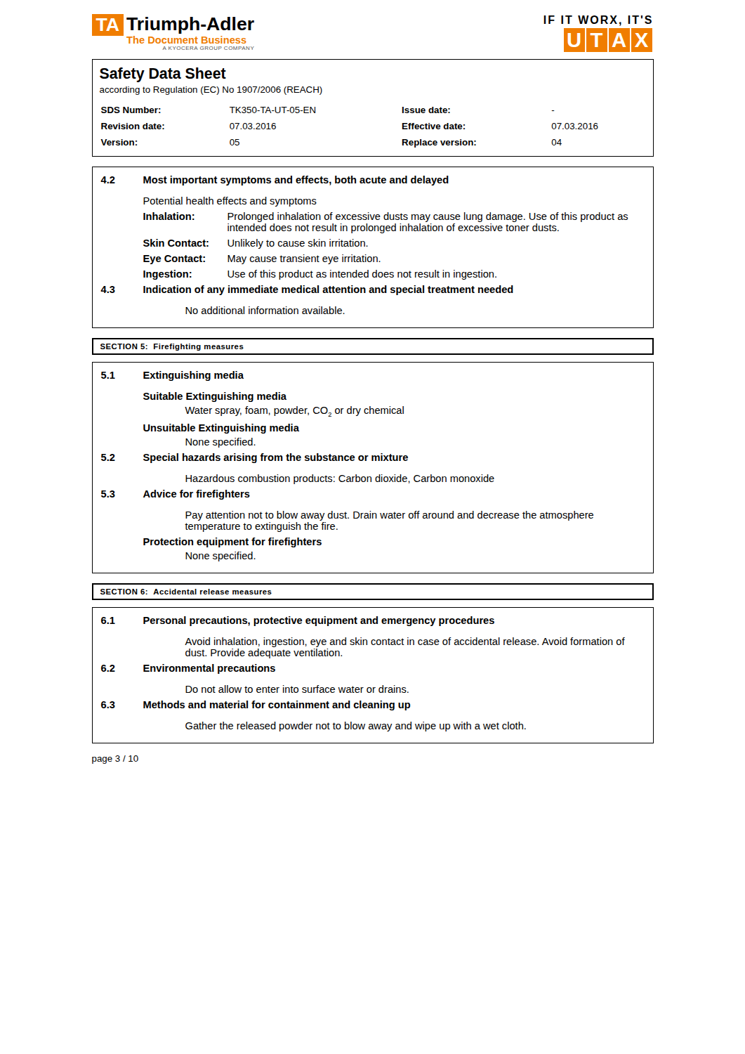TA
Triumph-Adler
The Document Business
A KYOCERA GROUP COMPANY
IF IT WORX, IT'S
UTAX
Safety Data Sheet
according to Regulation (EC) No 1907/2006 (REACH)
| SDS Number: | TK350-TA-UT-05-EN | Issue date: | - |
| Revision date: | 07.03.2016 | Effective date: | 07.03.2016 |
| Version: | 05 | Replace version: | 04 |
4.2
Most important symptoms and effects, both acute and delayed
Potential health effects and symptoms
Inhalation:
Prolonged inhalation of excessive dusts may cause lung damage. Use of this product as intended does not result in prolonged inhalation of excessive toner dusts.
Skin Contact:
Unlikely to cause skin irritation.
Eye Contact:
May cause transient eye irritation.
Ingestion:
Use of this product as intended does not result in ingestion.
4.3
Indication of any immediate medical attention and special treatment needed
No additional information available.
SECTION 5: Firefighting measures
5.1
Extinguishing media
Suitable Extinguishing media
Water spray, foam, powder, CO2 or dry chemical
Unsuitable Extinguishing media
None specified.
5.2
Special hazards arising from the substance or mixture
Hazardous combustion products: Carbon dioxide, Carbon monoxide
5.3
Advice for firefighters
Pay attention not to blow away dust. Drain water off around and decrease the atmosphere temperature to extinguish the fire.
Protection equipment for firefighters
None specified.
SECTION 6: Accidental release measures
6.1
Personal precautions, protective equipment and emergency procedures
Avoid inhalation, ingestion, eye and skin contact in case of accidental release. Avoid formation of dust. Provide adequate ventilation.
6.2
Environmental precautions
Do not allow to enter into surface water or drains.
6.3
Methods and material for containment and cleaning up
Gather the released powder not to blow away and wipe up with a wet cloth.
page 3 / 10